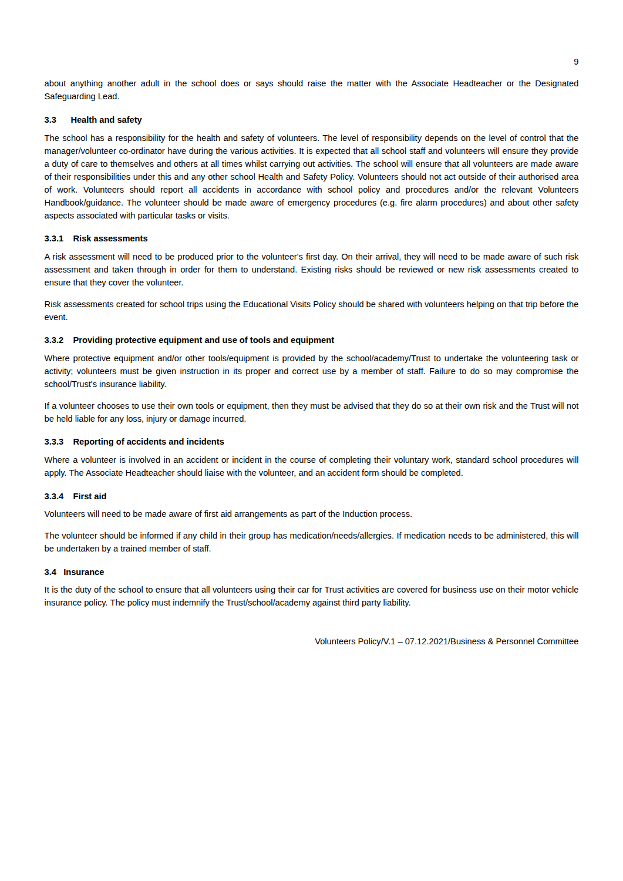9
about anything another adult in the school does or says should raise the matter with the Associate Headteacher or the Designated Safeguarding Lead.
3.3 Health and safety
The school has a responsibility for the health and safety of volunteers. The level of responsibility depends on the level of control that the manager/volunteer co-ordinator have during the various activities. It is expected that all school staff and volunteers will ensure they provide a duty of care to themselves and others at all times whilst carrying out activities. The school will ensure that all volunteers are made aware of their responsibilities under this and any other school Health and Safety Policy. Volunteers should not act outside of their authorised area of work. Volunteers should report all accidents in accordance with school policy and procedures and/or the relevant Volunteers Handbook/guidance. The volunteer should be made aware of emergency procedures (e.g. fire alarm procedures) and about other safety aspects associated with particular tasks or visits.
3.3.1 Risk assessments
A risk assessment will need to be produced prior to the volunteer's first day. On their arrival, they will need to be made aware of such risk assessment and taken through in order for them to understand. Existing risks should be reviewed or new risk assessments created to ensure that they cover the volunteer.
Risk assessments created for school trips using the Educational Visits Policy should be shared with volunteers helping on that trip before the event.
3.3.2 Providing protective equipment and use of tools and equipment
Where protective equipment and/or other tools/equipment is provided by the school/academy/Trust to undertake the volunteering task or activity; volunteers must be given instruction in its proper and correct use by a member of staff. Failure to do so may compromise the school/Trust's insurance liability.
If a volunteer chooses to use their own tools or equipment, then they must be advised that they do so at their own risk and the Trust will not be held liable for any loss, injury or damage incurred.
3.3.3 Reporting of accidents and incidents
Where a volunteer is involved in an accident or incident in the course of completing their voluntary work, standard school procedures will apply. The Associate Headteacher should liaise with the volunteer, and an accident form should be completed.
3.3.4 First aid
Volunteers will need to be made aware of first aid arrangements as part of the Induction process.
The volunteer should be informed if any child in their group has medication/needs/allergies. If medication needs to be administered, this will be undertaken by a trained member of staff.
3.4 Insurance
It is the duty of the school to ensure that all volunteers using their car for Trust activities are covered for business use on their motor vehicle insurance policy. The policy must indemnify the Trust/school/academy against third party liability.
Volunteers Policy/V.1 – 07.12.2021/Business & Personnel Committee